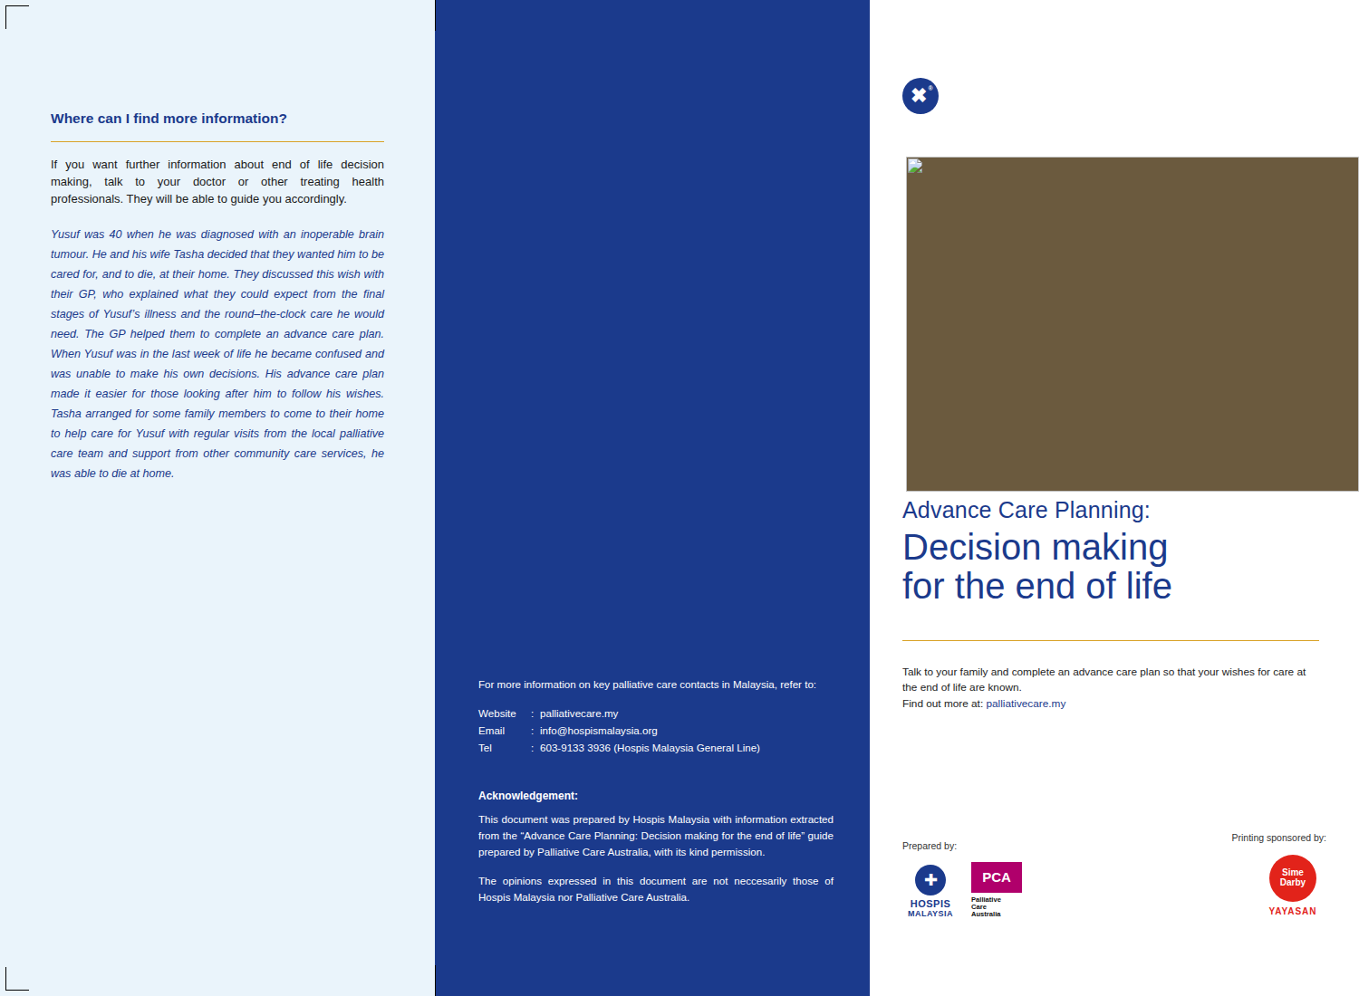Where can I find more information?
If you want further information about end of life decision making, talk to your doctor or other treating health professionals. They will be able to guide you accordingly.
Yusuf was 40 when he was diagnosed with an inoperable brain tumour. He and his wife Tasha decided that they wanted him to be cared for, and to die, at their home. They discussed this wish with their GP, who explained what they could expect from the final stages of Yusuf’s illness and the round–the-clock care he would need. The GP helped them to complete an advance care plan. When Yusuf was in the last week of life he became confused and was unable to make his own decisions. His advance care plan made it easier for those looking after him to follow his wishes. Tasha arranged for some family members to come to their home to help care for Yusuf with regular visits from the local palliative care team and support from other community care services, he was able to die at home.
For more information on key palliative care contacts in Malaysia, refer to:
| Website | : | palliativecare.my |
| Email | : | info@hospismalaysia.org |
| Tel | : | 603-9133 3936 (Hospis Malaysia General Line) |
Acknowledgement:
This document was prepared by Hospis Malaysia with information extracted from the “Advance Care Planning: Decision making for the end of life” guide prepared by Palliative Care Australia, with its kind permission.
The opinions expressed in this document are not neccesarily those of Hospis Malaysia nor Palliative Care Australia.
✖®
Advance Care Planning:
Decision making
for the end of life
Talk to your family and complete an advance care plan so that your wishes for care at the end of life are known.
Find out more at: palliativecare.my
Prepared by:
✚
HOSPIS
MALAYSIA
PCA
Palliative
Care
Australia
Printing sponsored by:
Sime
Darby
YAYASAN